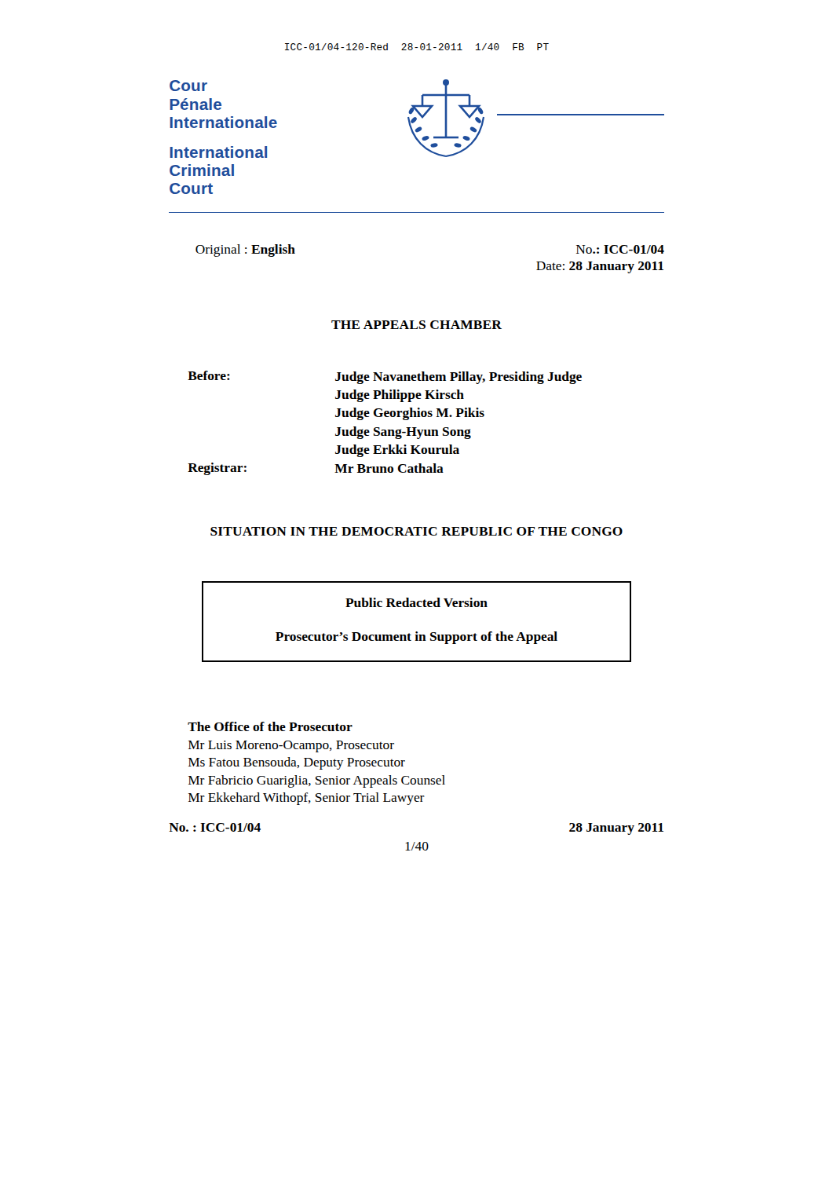ICC-01/04-120-Red 28-01-2011 1/40 FB PT
Cour
Pénale
Internationale
International
Criminal
Court
Original : English
No.: ICC-01/04
Date: 28 January 2011
THE APPEALS CHAMBER
| Before: | Judge Navanethem Pillay, Presiding Judge Judge Philippe Kirsch Judge Georghios M. Pikis Judge Sang-Hyun Song Judge Erkki Kourula |
| Registrar: | Mr Bruno Cathala |
SITUATION IN THE DEMOCRATIC REPUBLIC OF THE CONGO
Public Redacted Version
Prosecutor’s Document in Support of the Appeal
The Office of the Prosecutor
Mr Luis Moreno-Ocampo, Prosecutor
Ms Fatou Bensouda, Deputy Prosecutor
Mr Fabricio Guariglia, Senior Appeals Counsel
Mr Ekkehard Withopf, Senior Trial Lawyer
No. : ICC-01/04
28 January 2011
1/40